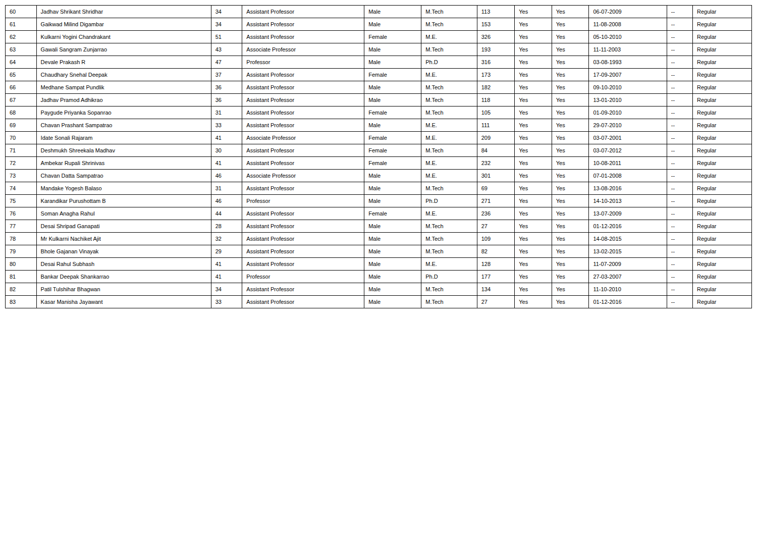| 60 | Jadhav Shrikant Shridhar | 34 | Assistant Professor | Male | M.Tech | 113 | Yes | Yes | 06-07-2009 | -- | Regular |
| 61 | Gaikwad Milind Digambar | 34 | Assistant Professor | Male | M.Tech | 153 | Yes | Yes | 11-08-2008 | -- | Regular |
| 62 | Kulkarni Yogini Chandrakant | 51 | Assistant Professor | Female | M.E. | 326 | Yes | Yes | 05-10-2010 | -- | Regular |
| 63 | Gawali Sangram Zunjarrao | 43 | Associate Professor | Male | M.Tech | 193 | Yes | Yes | 11-11-2003 | -- | Regular |
| 64 | Devale Prakash R | 47 | Professor | Male | Ph.D | 316 | Yes | Yes | 03-08-1993 | -- | Regular |
| 65 | Chaudhary Snehal Deepak | 37 | Assistant Professor | Female | M.E. | 173 | Yes | Yes | 17-09-2007 | -- | Regular |
| 66 | Medhane Sampat Pundlik | 36 | Assistant Professor | Male | M.Tech | 182 | Yes | Yes | 09-10-2010 | -- | Regular |
| 67 | Jadhav Pramod Adhikrao | 36 | Assistant Professor | Male | M.Tech | 118 | Yes | Yes | 13-01-2010 | -- | Regular |
| 68 | Paygude Priyanka Sopanrao | 31 | Assistant Professor | Female | M.Tech | 105 | Yes | Yes | 01-09-2010 | -- | Regular |
| 69 | Chavan Prashant Sampatrao | 33 | Assistant Professor | Male | M.E. | 111 | Yes | Yes | 29-07-2010 | -- | Regular |
| 70 | Idate Sonali Rajaram | 41 | Associate Professor | Female | M.E. | 209 | Yes | Yes | 03-07-2001 | -- | Regular |
| 71 | Deshmukh Shreekala Madhav | 30 | Assistant Professor | Female | M.Tech | 84 | Yes | Yes | 03-07-2012 | -- | Regular |
| 72 | Ambekar Rupali Shrinivas | 41 | Assistant Professor | Female | M.E. | 232 | Yes | Yes | 10-08-2011 | -- | Regular |
| 73 | Chavan Datta Sampatrao | 46 | Associate Professor | Male | M.E. | 301 | Yes | Yes | 07-01-2008 | -- | Regular |
| 74 | Mandake Yogesh Balaso | 31 | Assistant Professor | Male | M.Tech | 69 | Yes | Yes | 13-08-2016 | -- | Regular |
| 75 | Karandikar Purushottam B | 46 | Professor | Male | Ph.D | 271 | Yes | Yes | 14-10-2013 | -- | Regular |
| 76 | Soman Anagha Rahul | 44 | Assistant Professor | Female | M.E. | 236 | Yes | Yes | 13-07-2009 | -- | Regular |
| 77 | Desai Shripad Ganapati | 28 | Assistant Professor | Male | M.Tech | 27 | Yes | Yes | 01-12-2016 | -- | Regular |
| 78 | Mr Kulkarni Nachiket Ajit | 32 | Assistant Professor | Male | M.Tech | 109 | Yes | Yes | 14-08-2015 | -- | Regular |
| 79 | Bhole Gajanan Vinayak | 29 | Assistant Professor | Male | M.Tech | 82 | Yes | Yes | 13-02-2015 | -- | Regular |
| 80 | Desai Rahul Subhash | 41 | Assistant Professor | Male | M.E. | 128 | Yes | Yes | 11-07-2009 | -- | Regular |
| 81 | Bankar Deepak Shankarrao | 41 | Professor | Male | Ph.D | 177 | Yes | Yes | 27-03-2007 | -- | Regular |
| 82 | Patil Tulshihar Bhagwan | 34 | Assistant Professor | Male | M.Tech | 134 | Yes | Yes | 11-10-2010 | -- | Regular |
| 83 | Kasar Manisha Jayawant | 33 | Assistant Professor | Male | M.Tech | 27 | Yes | Yes | 01-12-2016 | -- | Regular |